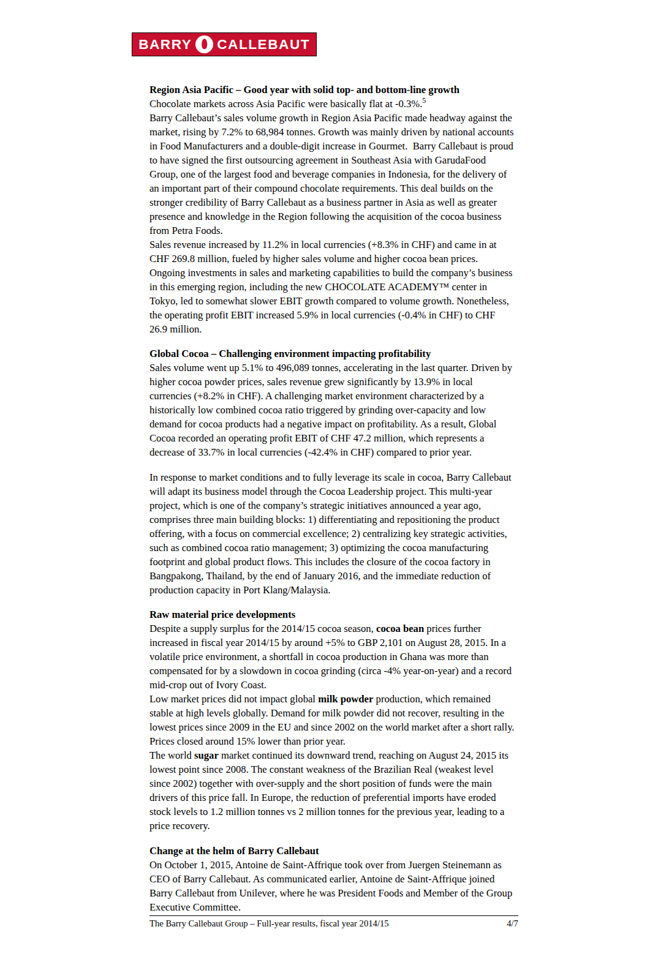BARRY CALLEBAUT
Region Asia Pacific – Good year with solid top- and bottom-line growth
Chocolate markets across Asia Pacific were basically flat at -0.3%.5
Barry Callebaut’s sales volume growth in Region Asia Pacific made headway against the market, rising by 7.2% to 68,984 tonnes. Growth was mainly driven by national accounts in Food Manufacturers and a double-digit increase in Gourmet. Barry Callebaut is proud to have signed the first outsourcing agreement in Southeast Asia with GarudaFood Group, one of the largest food and beverage companies in Indonesia, for the delivery of an important part of their compound chocolate requirements. This deal builds on the stronger credibility of Barry Callebaut as a business partner in Asia as well as greater presence and knowledge in the Region following the acquisition of the cocoa business from Petra Foods.
Sales revenue increased by 11.2% in local currencies (+8.3% in CHF) and came in at CHF 269.8 million, fueled by higher sales volume and higher cocoa bean prices. Ongoing investments in sales and marketing capabilities to build the company’s business in this emerging region, including the new CHOCOLATE ACADEMY™ center in Tokyo, led to somewhat slower EBIT growth compared to volume growth. Nonetheless, the operating profit EBIT increased 5.9% in local currencies (-0.4% in CHF) to CHF 26.9 million.
Global Cocoa – Challenging environment impacting profitability
Sales volume went up 5.1% to 496,089 tonnes, accelerating in the last quarter. Driven by higher cocoa powder prices, sales revenue grew significantly by 13.9% in local currencies (+8.2% in CHF). A challenging market environment characterized by a historically low combined cocoa ratio triggered by grinding over-capacity and low demand for cocoa products had a negative impact on profitability. As a result, Global Cocoa recorded an operating profit EBIT of CHF 47.2 million, which represents a decrease of 33.7% in local currencies (-42.4% in CHF) compared to prior year.
In response to market conditions and to fully leverage its scale in cocoa, Barry Callebaut will adapt its business model through the Cocoa Leadership project. This multi-year project, which is one of the company’s strategic initiatives announced a year ago, comprises three main building blocks: 1) differentiating and repositioning the product offering, with a focus on commercial excellence; 2) centralizing key strategic activities, such as combined cocoa ratio management; 3) optimizing the cocoa manufacturing footprint and global product flows. This includes the closure of the cocoa factory in Bangpakong, Thailand, by the end of January 2016, and the immediate reduction of production capacity in Port Klang/Malaysia.
Raw material price developments
Despite a supply surplus for the 2014/15 cocoa season, cocoa bean prices further increased in fiscal year 2014/15 by around +5% to GBP 2,101 on August 28, 2015. In a volatile price environment, a shortfall in cocoa production in Ghana was more than compensated for by a slowdown in cocoa grinding (circa -4% year-on-year) and a record mid-crop out of Ivory Coast.
Low market prices did not impact global milk powder production, which remained stable at high levels globally. Demand for milk powder did not recover, resulting in the lowest prices since 2009 in the EU and since 2002 on the world market after a short rally. Prices closed around 15% lower than prior year.
The world sugar market continued its downward trend, reaching on August 24, 2015 its lowest point since 2008. The constant weakness of the Brazilian Real (weakest level since 2002) together with over-supply and the short position of funds were the main drivers of this price fall. In Europe, the reduction of preferential imports have eroded stock levels to 1.2 million tonnes vs 2 million tonnes for the previous year, leading to a price recovery.
Change at the helm of Barry Callebaut
On October 1, 2015, Antoine de Saint-Affrique took over from Juergen Steinemann as CEO of Barry Callebaut. As communicated earlier, Antoine de Saint-Affrique joined Barry Callebaut from Unilever, where he was President Foods and Member of the Group Executive Committee.
The Barry Callebaut Group – Full-year results, fiscal year 2014/15 4/7